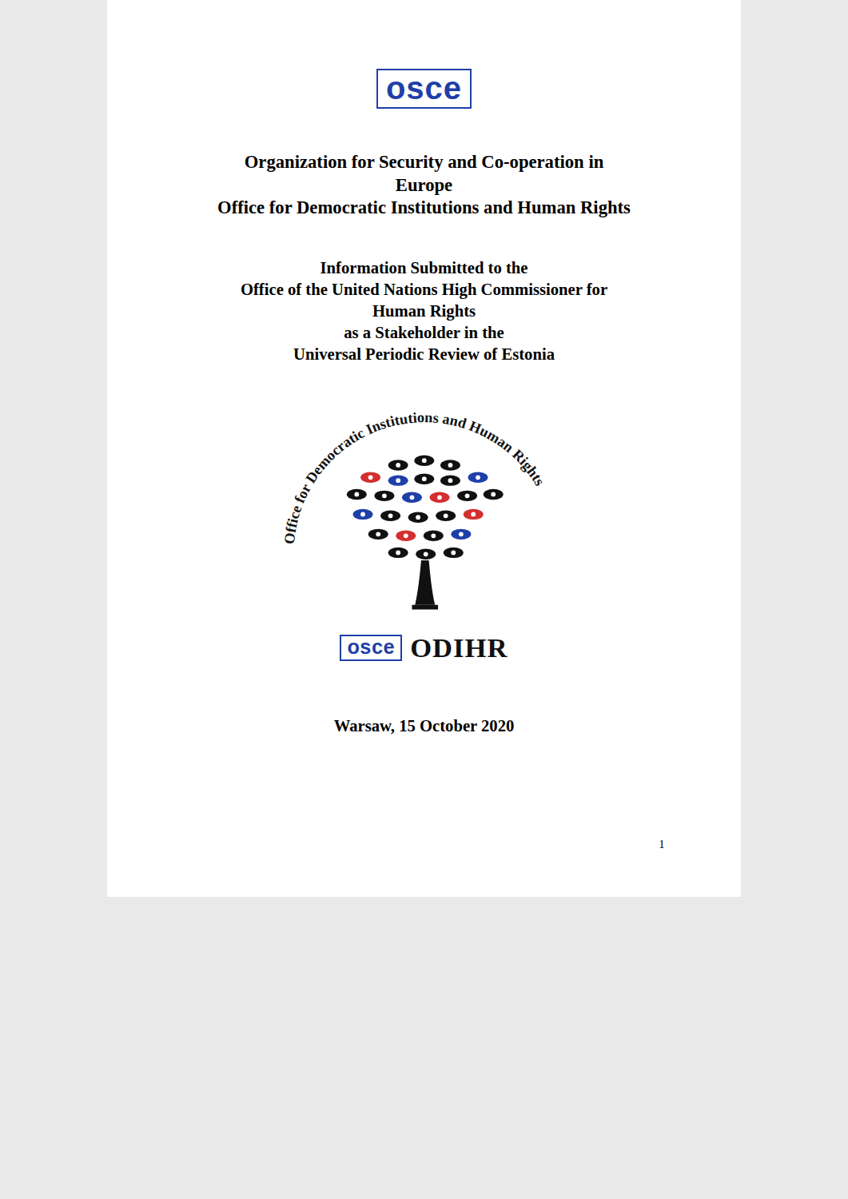osce
Organization for Security and Co-operation in
Europe
Office for Democratic Institutions and Human Rights
Information Submitted to the
Office of the United Nations High Commissioner for
Human Rights
as a Stakeholder in the
Universal Periodic Review of Estonia
Office for Democratic Institutions and Human Rights
osce
ODIHR
Warsaw, 15 October 2020
1